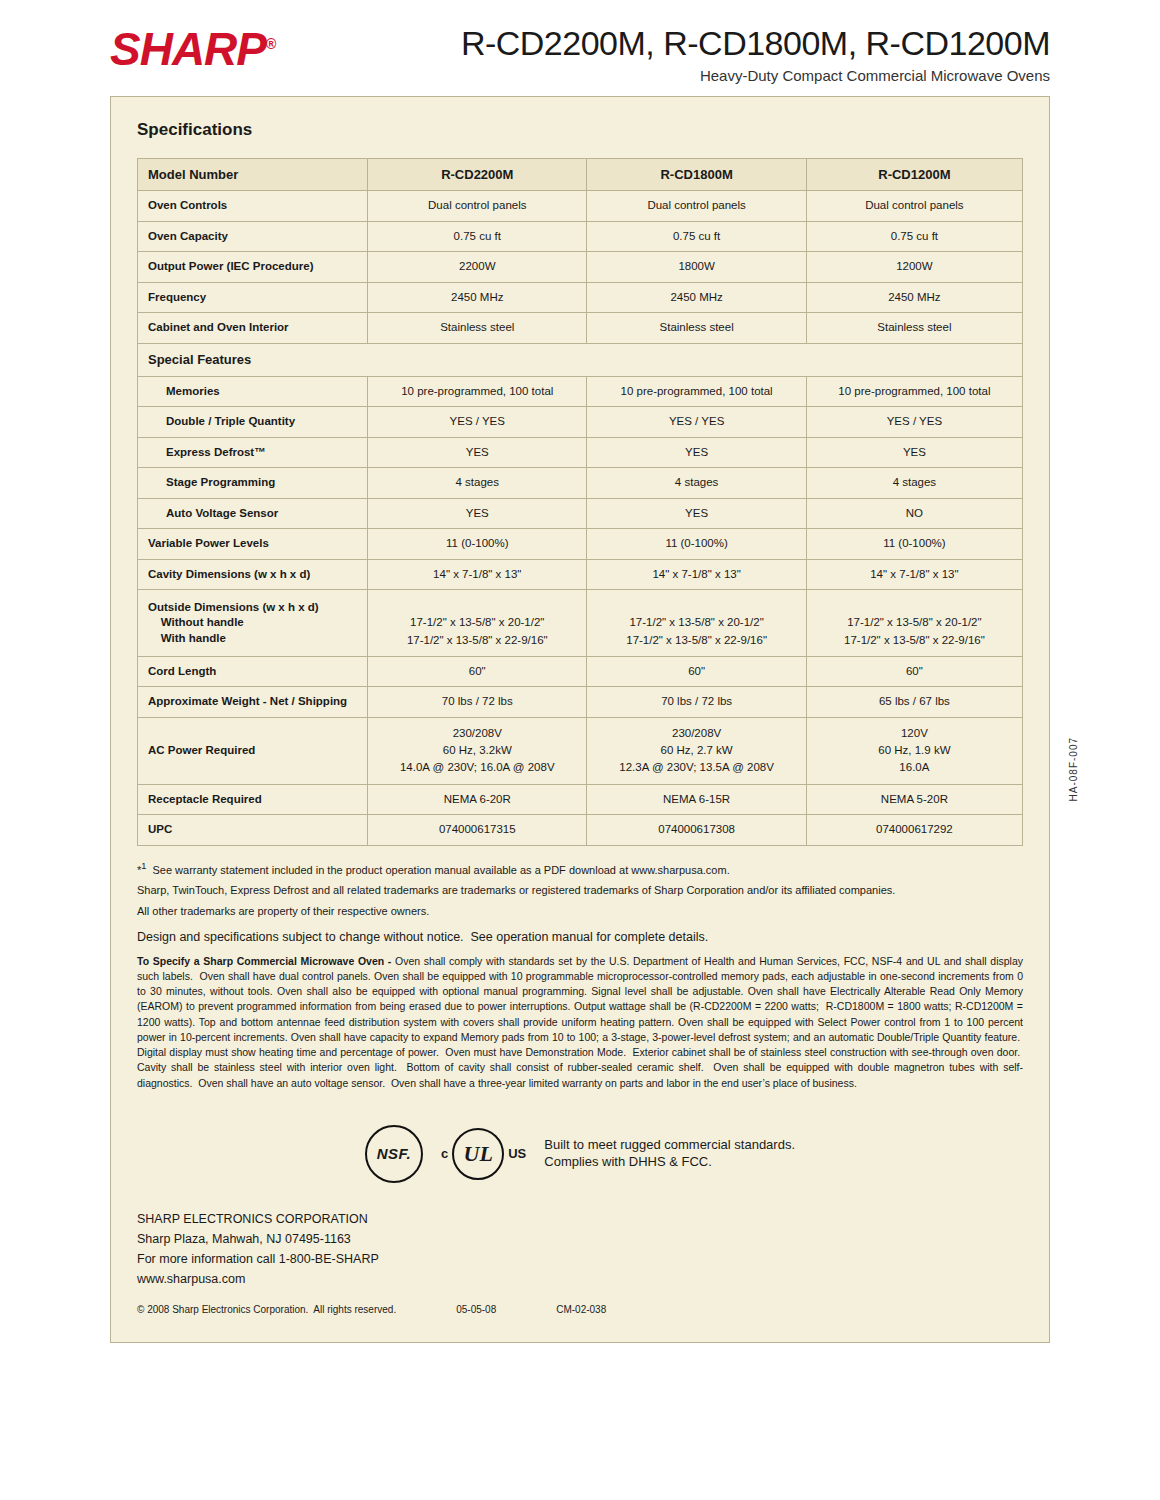SHARP®
R-CD2200M, R-CD1800M, R-CD1200M
Heavy-Duty Compact Commercial Microwave Ovens
Specifications
| Model Number | R-CD2200M | R-CD1800M | R-CD1200M |
| --- | --- | --- | --- |
| Oven Controls | Dual control panels | Dual control panels | Dual control panels |
| Oven Capacity | 0.75 cu ft | 0.75 cu ft | 0.75 cu ft |
| Output Power (IEC Procedure) | 2200W | 1800W | 1200W |
| Frequency | 2450 MHz | 2450 MHz | 2450 MHz |
| Cabinet and Oven Interior | Stainless steel | Stainless steel | Stainless steel |
| Special Features |
| Memories | 10 pre-programmed, 100 total | 10 pre-programmed, 100 total | 10 pre-programmed, 100 total |
| Double / Triple Quantity | YES / YES | YES / YES | YES / YES |
| Express Defrost™ | YES | YES | YES |
| Stage Programming | 4 stages | 4 stages | 4 stages |
| Auto Voltage Sensor | YES | YES | NO |
| Variable Power Levels | 11 (0-100%) | 11 (0-100%) | 11 (0-100%) |
| Cavity Dimensions (w x h x d) | 14" x 7-1/8" x 13" | 14" x 7-1/8" x 13" | 14" x 7-1/8" x 13" |
| Outside Dimensions (w x h x d) Without handle With handle | 17-1/2" x 13-5/8" x 20-1/2" 17-1/2" x 13-5/8" x 22-9/16" | 17-1/2" x 13-5/8" x 20-1/2" 17-1/2" x 13-5/8" x 22-9/16" | 17-1/2" x 13-5/8" x 20-1/2" 17-1/2" x 13-5/8" x 22-9/16" |
| Cord Length | 60" | 60" | 60" |
| Approximate Weight - Net / Shipping | 70 lbs / 72 lbs | 70 lbs / 72 lbs | 65 lbs / 67 lbs |
| AC Power Required | 230/208V 60 Hz, 3.2kW 14.0A @ 230V; 16.0A @ 208V | 230/208V 60 Hz, 2.7 kW 12.3A @ 230V; 13.5A @ 208V | 120V 60 Hz, 1.9 kW 16.0A |
| Receptacle Required | NEMA 6-20R | NEMA 6-15R | NEMA 5-20R |
| UPC | 074000617315 | 074000617308 | 074000617292 |
HA-08F-007
*1 See warranty statement included in the product operation manual available as a PDF download at www.sharpusa.com.
Sharp, TwinTouch, Express Defrost and all related trademarks are trademarks or registered trademarks of Sharp Corporation and/or its affiliated companies.
All other trademarks are property of their respective owners.
Design and specifications subject to change without notice. See operation manual for complete details.
To Specify a Sharp Commercial Microwave Oven - Oven shall comply with standards set by the U.S. Department of Health and Human Services, FCC, NSF-4 and UL and shall display such labels. Oven shall have dual control panels. Oven shall be equipped with 10 programmable microprocessor-controlled memory pads, each adjustable in one-second increments from 0 to 30 minutes, without tools. Oven shall also be equipped with optional manual programming. Signal level shall be adjustable. Oven shall have Electrically Alterable Read Only Memory (EAROM) to prevent programmed information from being erased due to power interruptions. Output wattage shall be (R-CD2200M = 2200 watts; R-CD1800M = 1800 watts; R-CD1200M = 1200 watts). Top and bottom antennae feed distribution system with covers shall provide uniform heating pattern. Oven shall be equipped with Select Power control from 1 to 100 percent power in 10-percent increments. Oven shall have capacity to expand Memory pads from 10 to 100; a 3-stage, 3-power-level defrost system; and an automatic Double/Triple Quantity feature. Digital display must show heating time and percentage of power. Oven must have Demonstration Mode. Exterior cabinet shall be of stainless steel construction with see-through oven door. Cavity shall be stainless steel with interior oven light. Bottom of cavity shall consist of rubber-sealed ceramic shelf. Oven shall be equipped with double magnetron tubes with self-diagnostics. Oven shall have an auto voltage sensor. Oven shall have a three-year limited warranty on parts and labor in the end user’s place of business.
NSF.
c UL US
Built to meet rugged commercial standards.
Complies with DHHS & FCC.
SHARP ELECTRONICS CORPORATION
Sharp Plaza, Mahwah, NJ 07495-1163
For more information call 1-800-BE-SHARP
www.sharpusa.com
© 2008 Sharp Electronics Corporation. All rights reserved. 05-05-08 CM-02-038